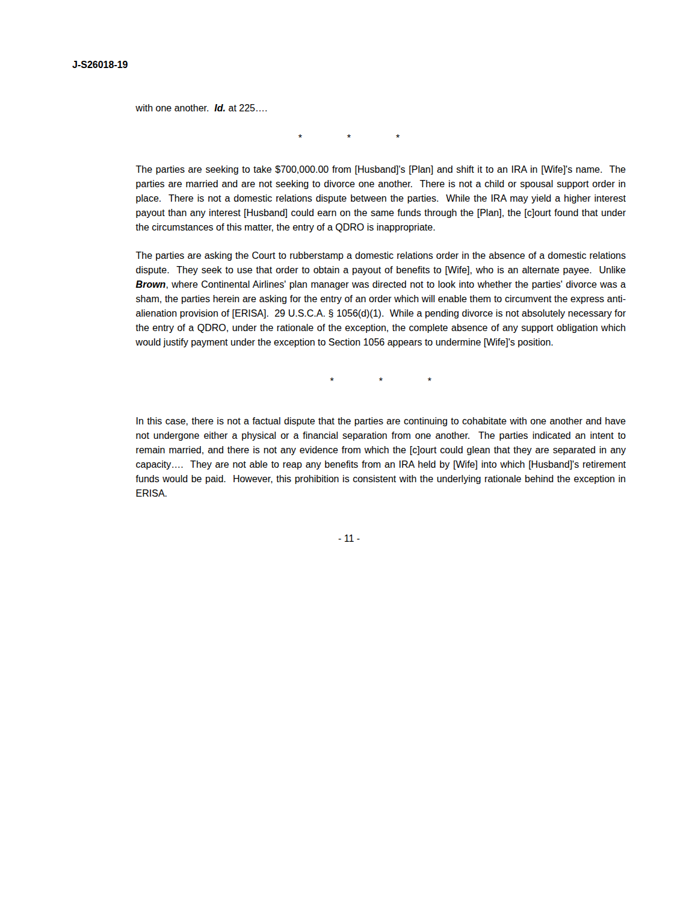J-S26018-19
with one another. Id. at 225….
* * *
The parties are seeking to take $700,000.00 from [Husband]'s [Plan] and shift it to an IRA in [Wife]'s name. The parties are married and are not seeking to divorce one another. There is not a child or spousal support order in place. There is not a domestic relations dispute between the parties. While the IRA may yield a higher interest payout than any interest [Husband] could earn on the same funds through the [Plan], the [c]ourt found that under the circumstances of this matter, the entry of a QDRO is inappropriate.
The parties are asking the Court to rubberstamp a domestic relations order in the absence of a domestic relations dispute. They seek to use that order to obtain a payout of benefits to [Wife], who is an alternate payee. Unlike Brown, where Continental Airlines' plan manager was directed not to look into whether the parties' divorce was a sham, the parties herein are asking for the entry of an order which will enable them to circumvent the express anti-alienation provision of [ERISA]. 29 U.S.C.A. § 1056(d)(1). While a pending divorce is not absolutely necessary for the entry of a QDRO, under the rationale of the exception, the complete absence of any support obligation which would justify payment under the exception to Section 1056 appears to undermine [Wife]'s position.
* * *
In this case, there is not a factual dispute that the parties are continuing to cohabitate with one another and have not undergone either a physical or a financial separation from one another. The parties indicated an intent to remain married, and there is not any evidence from which the [c]ourt could glean that they are separated in any capacity…. They are not able to reap any benefits from an IRA held by [Wife] into which [Husband]'s retirement funds would be paid. However, this prohibition is consistent with the underlying rationale behind the exception in ERISA.
- 11 -